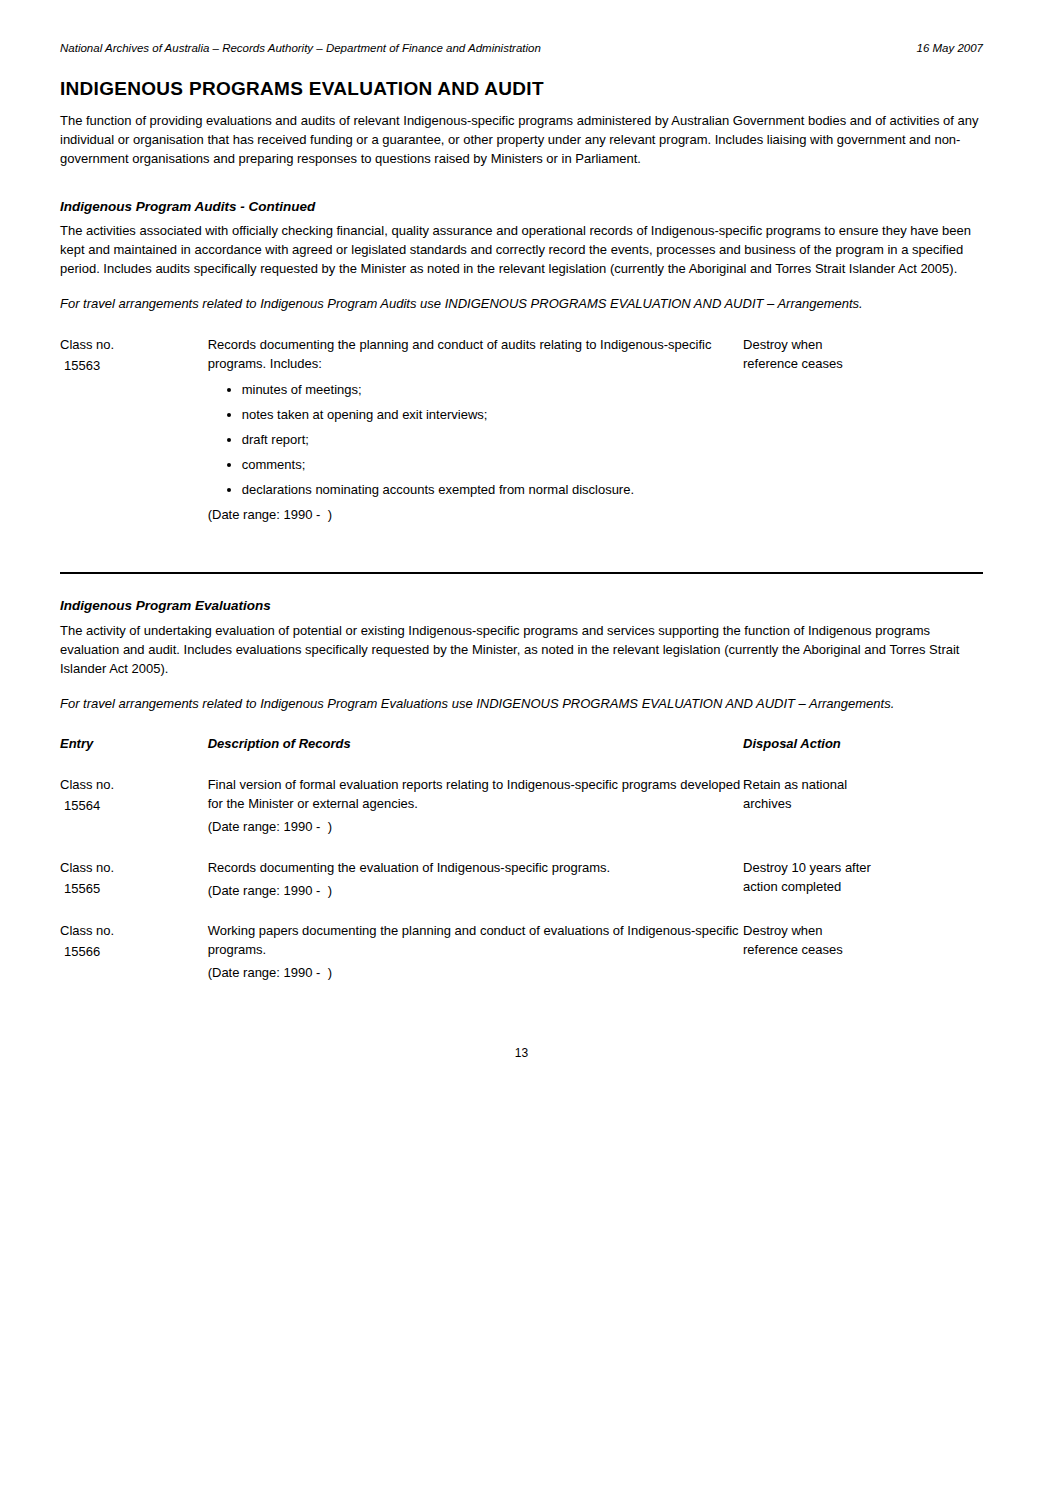National Archives of Australia – Records Authority – Department of Finance and Administration
16 May 2007
INDIGENOUS PROGRAMS EVALUATION AND AUDIT
The function of providing evaluations and audits of relevant Indigenous-specific programs administered by Australian Government bodies and of activities of any individual or organisation that has received funding or a guarantee, or other property under any relevant program. Includes liaising with government and non-government organisations and preparing responses to questions raised by Ministers or in Parliament.
Indigenous Program Audits - Continued
The activities associated with officially checking financial, quality assurance and operational records of Indigenous-specific programs to ensure they have been kept and maintained in accordance with agreed or legislated standards and correctly record the events, processes and business of the program in a specified period. Includes audits specifically requested by the Minister as noted in the relevant legislation (currently the Aboriginal and Torres Strait Islander Act 2005).
For travel arrangements related to Indigenous Program Audits use INDIGENOUS PROGRAMS EVALUATION AND AUDIT – Arrangements.
| Class no. 15563 | Records documenting the planning and conduct of audits relating to Indigenous-specific programs. Includes: minutes of meetings; notes taken at opening and exit interviews; draft report; comments; declarations nominating accounts exempted from normal disclosure. (Date range: 1990 - ) | Destroy when reference ceases |
Indigenous Program Evaluations
The activity of undertaking evaluation of potential or existing Indigenous-specific programs and services supporting the function of Indigenous programs evaluation and audit. Includes evaluations specifically requested by the Minister, as noted in the relevant legislation (currently the Aboriginal and Torres Strait Islander Act 2005).
For travel arrangements related to Indigenous Program Evaluations use INDIGENOUS PROGRAMS EVALUATION AND AUDIT – Arrangements.
| Entry | Description of Records | Disposal Action |
| Class no. 15564 | Final version of formal evaluation reports relating to Indigenous-specific programs developed for the Minister or external agencies. (Date range: 1990 - ) | Retain as national archives |
| Class no. 15565 | Records documenting the evaluation of Indigenous-specific programs. (Date range: 1990 - ) | Destroy 10 years after action completed |
| Class no. 15566 | Working papers documenting the planning and conduct of evaluations of Indigenous-specific programs. (Date range: 1990 - ) | Destroy when reference ceases |
13